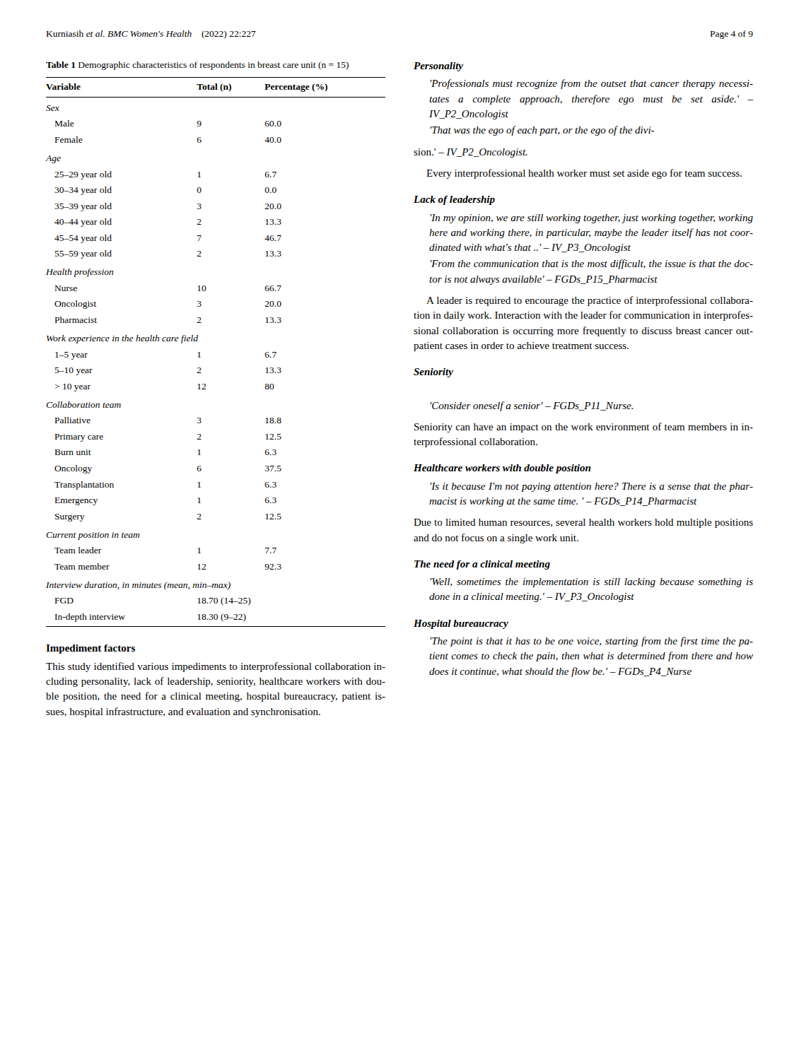Kurniasih et al. BMC Women's Health (2022) 22:227
Page 4 of 9
Table 1 Demographic characteristics of respondents in breast care unit (n = 15)
| Variable | Total (n) | Percentage (%) |
| --- | --- | --- |
| Sex |
| Male | 9 | 60.0 |
| Female | 6 | 40.0 |
| Age |
| 25–29 year old | 1 | 6.7 |
| 30–34 year old | 0 | 0.0 |
| 35–39 year old | 3 | 20.0 |
| 40–44 year old | 2 | 13.3 |
| 45–54 year old | 7 | 46.7 |
| 55–59 year old | 2 | 13.3 |
| Health profession |
| Nurse | 10 | 66.7 |
| Oncologist | 3 | 20.0 |
| Pharmacist | 2 | 13.3 |
| Work experience in the health care field |
| 1–5 year | 1 | 6.7 |
| 5–10 year | 2 | 13.3 |
| > 10 year | 12 | 80 |
| Collaboration team |
| Palliative | 3 | 18.8 |
| Primary care | 2 | 12.5 |
| Burn unit | 1 | 6.3 |
| Oncology | 6 | 37.5 |
| Transplantation | 1 | 6.3 |
| Emergency | 1 | 6.3 |
| Surgery | 2 | 12.5 |
| Current position in team |
| Team leader | 1 | 7.7 |
| Team member | 12 | 92.3 |
| Interview duration, in minutes (mean, min–max) |
| FGD | 18.70 (14–25) |
| In-depth interview | 18.30 (9–22) |
Impediment factors
This study identified various impediments to interprofessional collaboration including personality, lack of leadership, seniority, healthcare workers with double position, the need for a clinical meeting, hospital bureaucracy, patient issues, hospital infrastructure, and evaluation and synchronisation.
Personality
'Professionals must recognize from the outset that cancer therapy necessitates a complete approach, therefore ego must be set aside.' – IV_P2_Oncologist
'That was the ego of each part, or the ego of the divi-
sion.' – IV_P2_Oncologist.
Every interprofessional health worker must set aside ego for team success.
Lack of leadership
'In my opinion, we are still working together, just working together, working here and working there, in particular, maybe the leader itself has not coordinated with what's that ..' – IV_P3_Oncologist
'From the communication that is the most difficult, the issue is that the doctor is not always available' – FGDs_P15_Pharmacist
A leader is required to encourage the practice of interprofessional collaboration in daily work. Interaction with the leader for communication in interprofessional collaboration is occurring more frequently to discuss breast cancer outpatient cases in order to achieve treatment success.
Seniority
'Consider oneself a senior' – FGDs_P11_Nurse.
Seniority can have an impact on the work environment of team members in interprofessional collaboration.
Healthcare workers with double position
'Is it because I'm not paying attention here? There is a sense that the pharmacist is working at the same time. ' – FGDs_P14_Pharmacist
Due to limited human resources, several health workers hold multiple positions and do not focus on a single work unit.
The need for a clinical meeting
'Well, sometimes the implementation is still lacking because something is done in a clinical meeting.' – IV_P3_Oncologist
Hospital bureaucracy
'The point is that it has to be one voice, starting from the first time the patient comes to check the pain, then what is determined from there and how does it continue, what should the flow be.' – FGDs_P4_Nurse